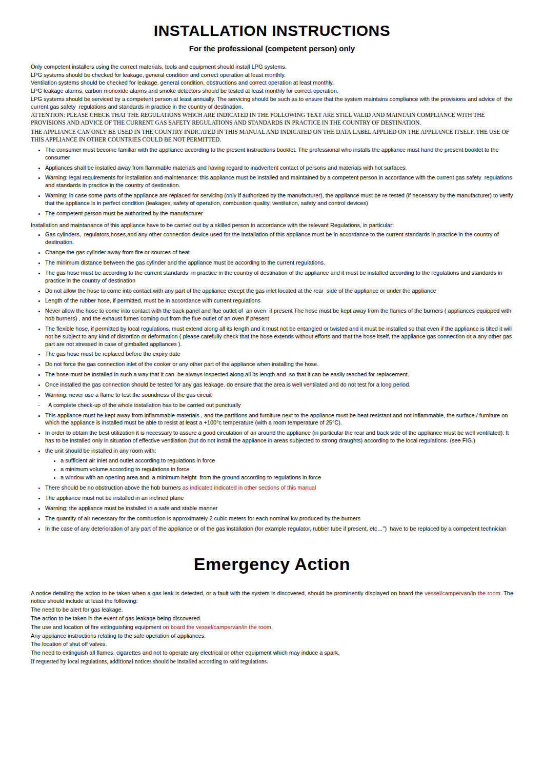INSTALLATION INSTRUCTIONS
For the professional (competent person) only
Only competent installers using the correct materials, tools and equipment should install LPG systems.
LPG systems should be checked for leakage, general condition and correct operation at least monthly.
Ventilation systems should be checked for leakage, general condition, obstructions and correct operation at least monthly.
LPG leakage alarms, carbon monoxide alarms and smoke detectors should be tested at least monthly for correct operation.
LPG systems should be serviced by a competent person at least annually. The servicing should be such as to ensure that the system maintains compliance with the provisions and advice of the current gas safety regulations and standards in practice in the country of destination.
ATTENTION: PLEASE CHECK THAT THE REGULATIONS WHICH ARE INDICATED IN THE FOLLOWING TEXT ARE STILL VALID AND MAINTAIN COMPLIANCE WITH THE PROVISIONS AND ADVICE OF THE CURRENT GAS SAFETY REGULATIONS AND STANDARDS IN PRACTICE IN THE COUNTRY OF DESTINATION.
THE APPLIANCE CAN ONLY BE USED IN THE COUNTRY INDICATED IN THIS MANUAL AND INDICATED ON THE DATA LABEL APPLIED ON THE APPLIANCE ITSELF. THE USE OF THIS APPLIANCE IN OTHER COUNTRIES COULD BE NOT PERMITTED.
The consumer must become familiar with the appliance according to the present instructions booklet. The professional who installs the appliance must hand the present booklet to the consumer
Appliances shall be installed away from flammable materials and having regard to inadvertent contact of persons and materials with hot surfaces.
Warning: legal requirements for installation and maintenance: this appliance must be installed and maintained by a competent person in accordance with the current gas safety regulations and standards in practice in the country of destination.
Warning: in case some parts of the appliance are replaced for servicing (only if authorized by the manufacturer), the appliance must be re-tested (if necessary by the manufacturer) to verify that the appliance is in perfect condition (leakages, safety of operation, combustion quality, ventilation, safety and control devices)
The competent person must be authorized by the manufacturer
Installation and maintanance of this appliance have to be carried out by a skilled person in accordance with the relevant Regulations, in particular:
Gas cylinders, regulators,hoses,and any other connection device used for the installation of this appliance must be in accordance to the current standards in practice in the country of destination.
Change the gas cylinder away from fire or sources of heat
The minimum distance between the gas cylinder and the appliance must be according to the current regulations.
The gas hose must be according to the current standards in practice in the country of destination of the appliance and it must be installed according to the regulations and standards in practice in the country of destination
Do not allow the hose to come into contact with any part of the appliance except the gas inlet located at the rear side of the appliance or under the appliance
Length of the rubber hose, if permitted, must be in accordance with current regulations
Never allow the hose to come into contact with the back panel and flue outlet of an oven if present The hose must be kept away from the flames of the burners ( appliances equipped with hob burners) , and the exhaust fumes coming out from the flue outlet of an oven if present
The flexible hose, if permitted by local regulations, must extend along all its length and it must not be entangled or twisted and it must be installed so that even if the appliance is tilted it will not be subject to any kind of distortion or deformation ( please carefully check that the hose extends without efforts and that the hose itself, the appliance gas connection or a any other gas part are not stressed in case of gimballed appliances ).
The gas hose must be replaced before the expiry date
Do not force the gas connection inlet of the cooker or any other part of the appliance when installing the hose.
The hose must be installed in such a way that it can be always inspected along all its length and so that it can be easily reached for replacement.
Once installed the gas connection should be tested for any gas leakage. do ensure that the area is well ventilated and do not test for a long period.
Warning: never use a flame to test the soundness of the gas circuit
A complete check-up of the whole installation has to be carried out punctually
This appliance must be kept away from inflammable materials , and the partitions and furniture next to the appliance must be heat resistant and not inflammable, the surface / furniture on which the appliance is installed must be able to resist at least a +100°c temperature (with a room temperature of 25°C).
In order to obtain the best utilization it is necessary to assure a good circulation of air around the appliance (in particular the rear and back side of the appliance must be well ventilated). It has to be installed only in situation of effective ventilation (but do not install the appliance in areas subjected to strong draughts) according to the local regulations. (see FIG.)
the unit should be installed in any room with:
a sufficient air inlet and outlet according to regulations in force
a minimum volume according to regulations in force
a window with an opening area and a minimum height from the ground according to regulations in force
There should be no obstruction above the hob burners as indicated indicated in other sections of this manual
The appliance must not be installed in an inclined plane
Warning: the appliance must be installed in a safe and stable manner
The quantity of air necessary for the combustion is approximately 2 cubic meters for each nominal kw produced by the burners
In the case of any deterioration of any part of the appliance or of the gas installation (for example regulator, rubber tube if present, etc…") have to be replaced by a competent technician
Emergency Action
A notice detailing the action to be taken when a gas leak is detected, or a fault with the system is discovered, should be prominently displayed on board the vessel/campervan/in the room. The notice should include at least the following:
The need to be alert for gas leakage.
The action to be taken in the event of gas leakage being discovered.
The use and location of fire extinguishing equipment on board the vessel/campervan/in the room.
Any appliance instructions relating to the safe operation of appliances.
The location of shut off valves.
The need to extinguish all flames, cigarettes and not to operate any electrical or other equipment which may induce a spark.
If requested by local regulations, additional notices should be installed according to said regulations.